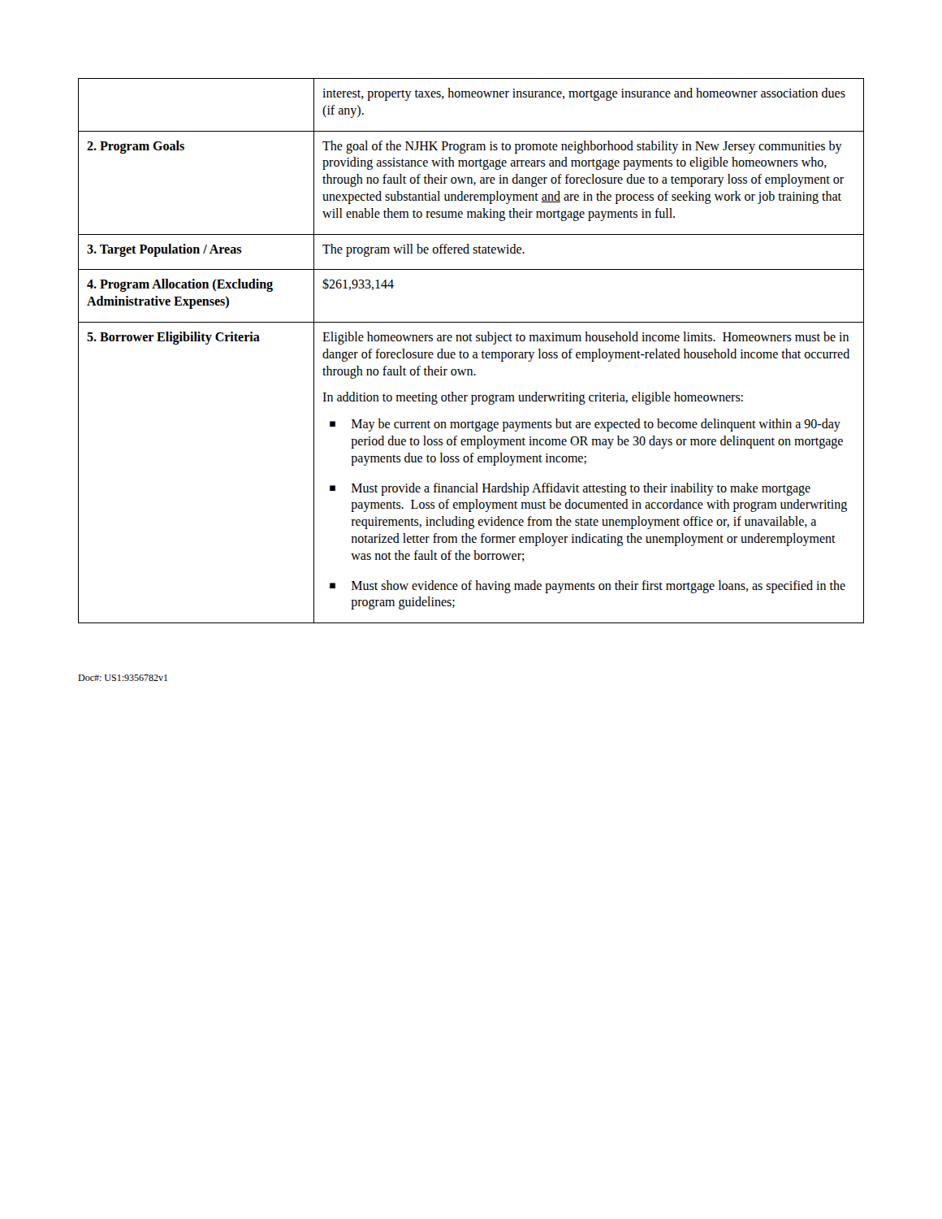| | interest, property taxes, homeowner insurance, mortgage insurance and homeowner association dues (if any). |
| 2. Program Goals | The goal of the NJHK Program is to promote neighborhood stability in New Jersey communities by providing assistance with mortgage arrears and mortgage payments to eligible homeowners who, through no fault of their own, are in danger of foreclosure due to a temporary loss of employment or unexpected substantial underemployment and are in the process of seeking work or job training that will enable them to resume making their mortgage payments in full. |
| 3. Target Population / Areas | The program will be offered statewide. |
| 4. Program Allocation (Excluding Administrative Expenses) | $261,933,144 |
| 5. Borrower Eligibility Criteria | Eligible homeowners are not subject to maximum household income limits. Homeowners must be in danger of foreclosure due to a temporary loss of employment-related household income that occurred through no fault of their own. In addition to meeting other program underwriting criteria, eligible homeowners: May be current on mortgage payments but are expected to become delinquent within a 90-day period due to loss of employment income OR may be 30 days or more delinquent on mortgage payments due to loss of employment income; Must provide a financial Hardship Affidavit attesting to their inability to make mortgage payments. Loss of employment must be documented in accordance with program underwriting requirements, including evidence from the state unemployment office or, if unavailable, a notarized letter from the former employer indicating the unemployment or underemployment was not the fault of the borrower; Must show evidence of having made payments on their first mortgage loans, as specified in the program guidelines; |
Doc#: US1:9356782v1